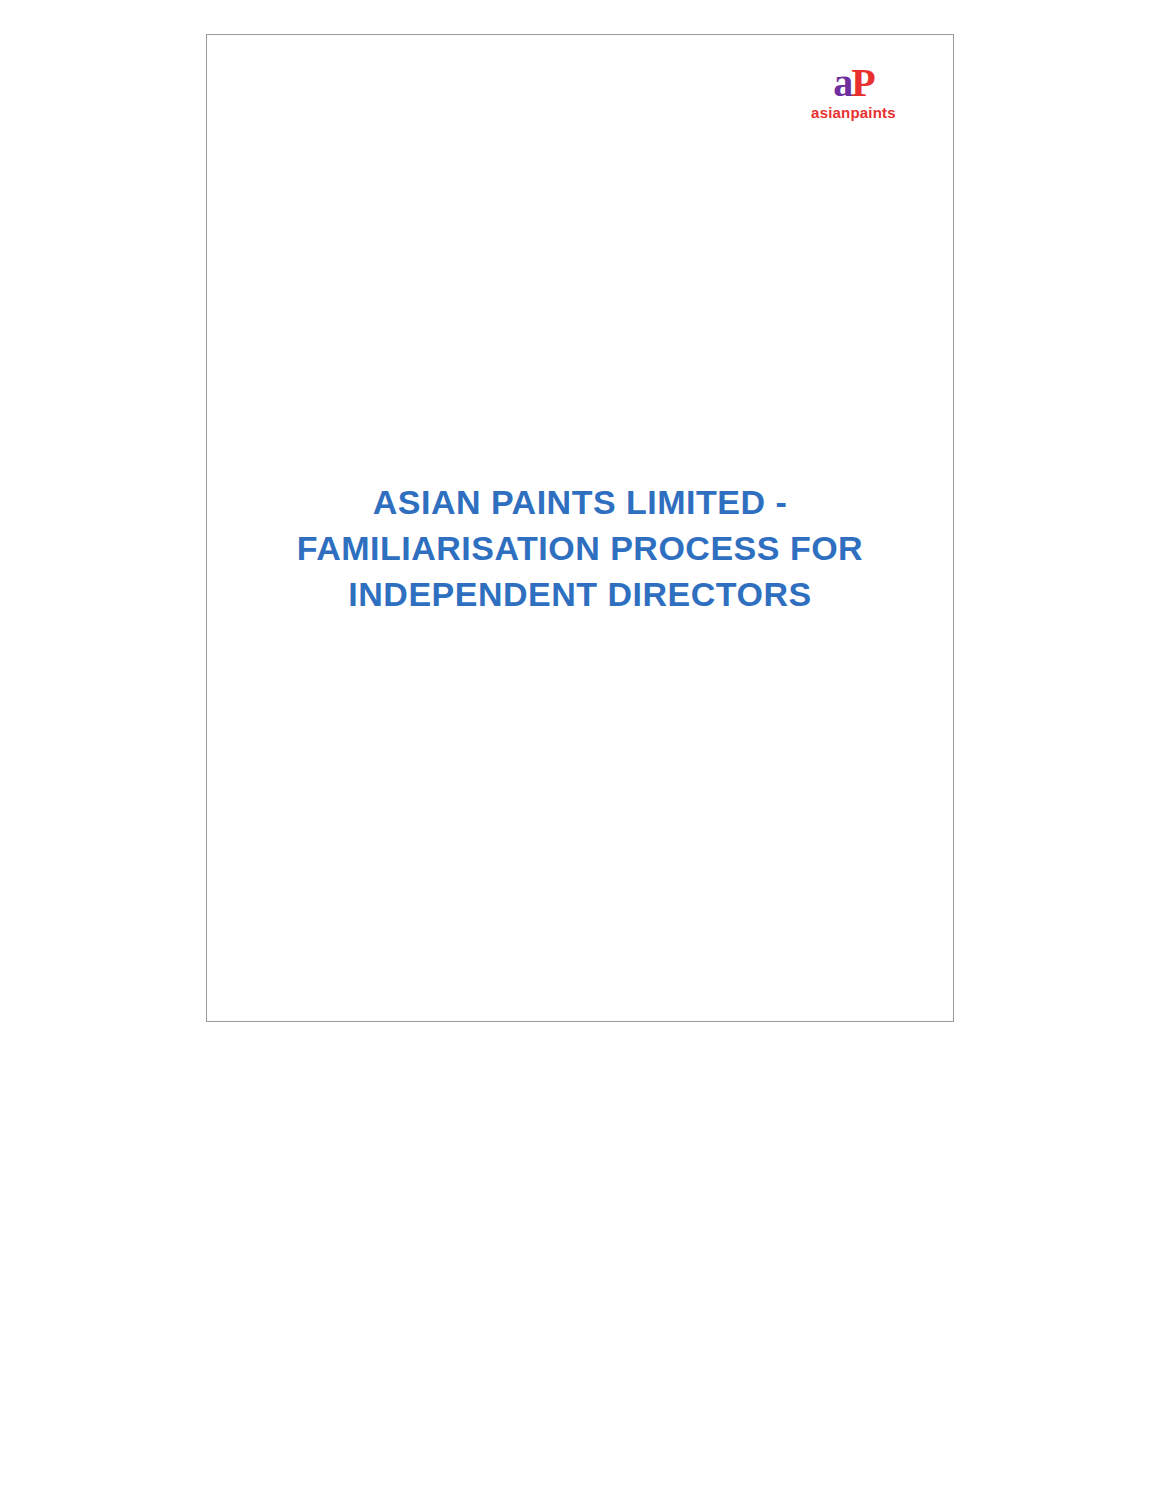аP asian paints
Asian Paints Limited -
Familiarisation Process for
Independent Directors